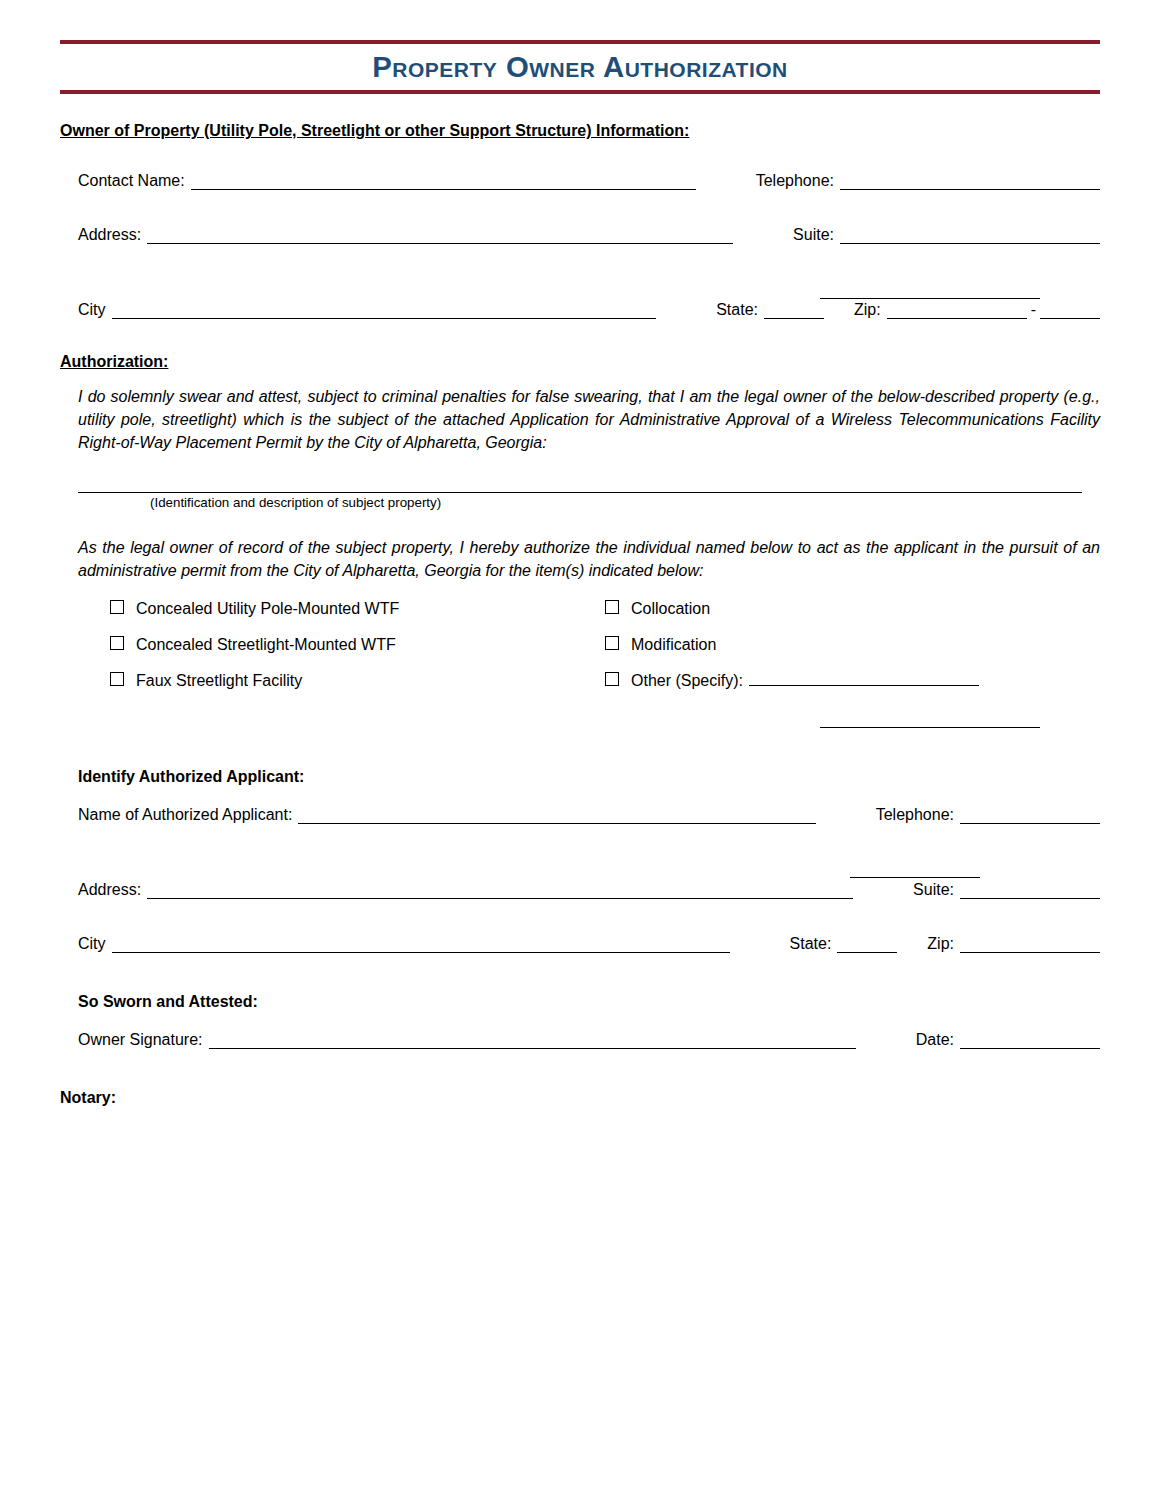Property Owner Authorization
Owner of Property (Utility Pole, Streetlight or other Support Structure) Information:
Contact Name: Telephone:
Address: Suite:
City State: Zip: -
Authorization:
I do solemnly swear and attest, subject to criminal penalties for false swearing, that I am the legal owner of the below-described property (e.g., utility pole, streetlight) which is the subject of the attached Application for Administrative Approval of a Wireless Telecommunications Facility Right-of-Way Placement Permit by the City of Alpharetta, Georgia:
(Identification and description of subject property)
As the legal owner of record of the subject property, I hereby authorize the individual named below to act as the applicant in the pursuit of an administrative permit from the City of Alpharetta, Georgia for the item(s) indicated below:
Concealed Utility Pole-Mounted WTF
Concealed Streetlight-Mounted WTF
Faux Streetlight Facility
Collocation
Modification
Other (Specify):
Identify Authorized Applicant:
Name of Authorized Applicant: Telephone:
Address: Suite:
City State: Zip:
So Sworn and Attested:
Owner Signature: Date:
Notary: